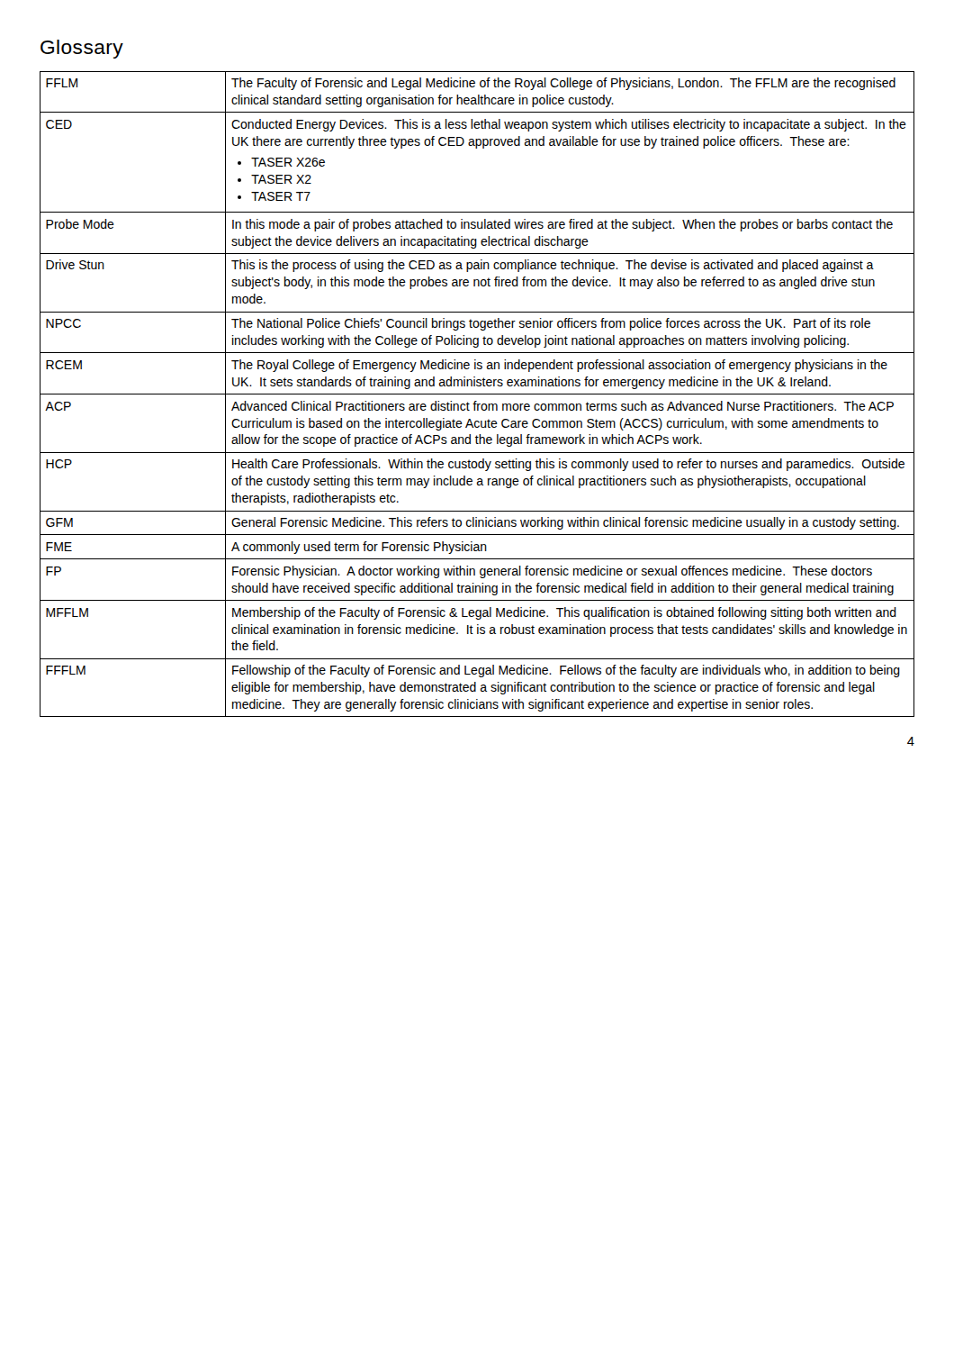Glossary
| FFLM | The Faculty of Forensic and Legal Medicine of the Royal College of Physicians, London. The FFLM are the recognised clinical standard setting organisation for healthcare in police custody. |
| CED | Conducted Energy Devices. This is a less lethal weapon system which utilises electricity to incapacitate a subject. In the UK there are currently three types of CED approved and available for use by trained police officers. These are: TASER X26e TASER X2 TASER T7 |
| Probe Mode | In this mode a pair of probes attached to insulated wires are fired at the subject. When the probes or barbs contact the subject the device delivers an incapacitating electrical discharge |
| Drive Stun | This is the process of using the CED as a pain compliance technique. The devise is activated and placed against a subject's body, in this mode the probes are not fired from the device. It may also be referred to as angled drive stun mode. |
| NPCC | The National Police Chiefs' Council brings together senior officers from police forces across the UK. Part of its role includes working with the College of Policing to develop joint national approaches on matters involving policing. |
| RCEM | The Royal College of Emergency Medicine is an independent professional association of emergency physicians in the UK. It sets standards of training and administers examinations for emergency medicine in the UK & Ireland. |
| ACP | Advanced Clinical Practitioners are distinct from more common terms such as Advanced Nurse Practitioners. The ACP Curriculum is based on the intercollegiate Acute Care Common Stem (ACCS) curriculum, with some amendments to allow for the scope of practice of ACPs and the legal framework in which ACPs work. |
| HCP | Health Care Professionals. Within the custody setting this is commonly used to refer to nurses and paramedics. Outside of the custody setting this term may include a range of clinical practitioners such as physiotherapists, occupational therapists, radiotherapists etc. |
| GFM | General Forensic Medicine. This refers to clinicians working within clinical forensic medicine usually in a custody setting. |
| FME | A commonly used term for Forensic Physician |
| FP | Forensic Physician. A doctor working within general forensic medicine or sexual offences medicine. These doctors should have received specific additional training in the forensic medical field in addition to their general medical training |
| MFFLM | Membership of the Faculty of Forensic & Legal Medicine. This qualification is obtained following sitting both written and clinical examination in forensic medicine. It is a robust examination process that tests candidates' skills and knowledge in the field. |
| FFFLM | Fellowship of the Faculty of Forensic and Legal Medicine. Fellows of the faculty are individuals who, in addition to being eligible for membership, have demonstrated a significant contribution to the science or practice of forensic and legal medicine. They are generally forensic clinicians with significant experience and expertise in senior roles. |
4